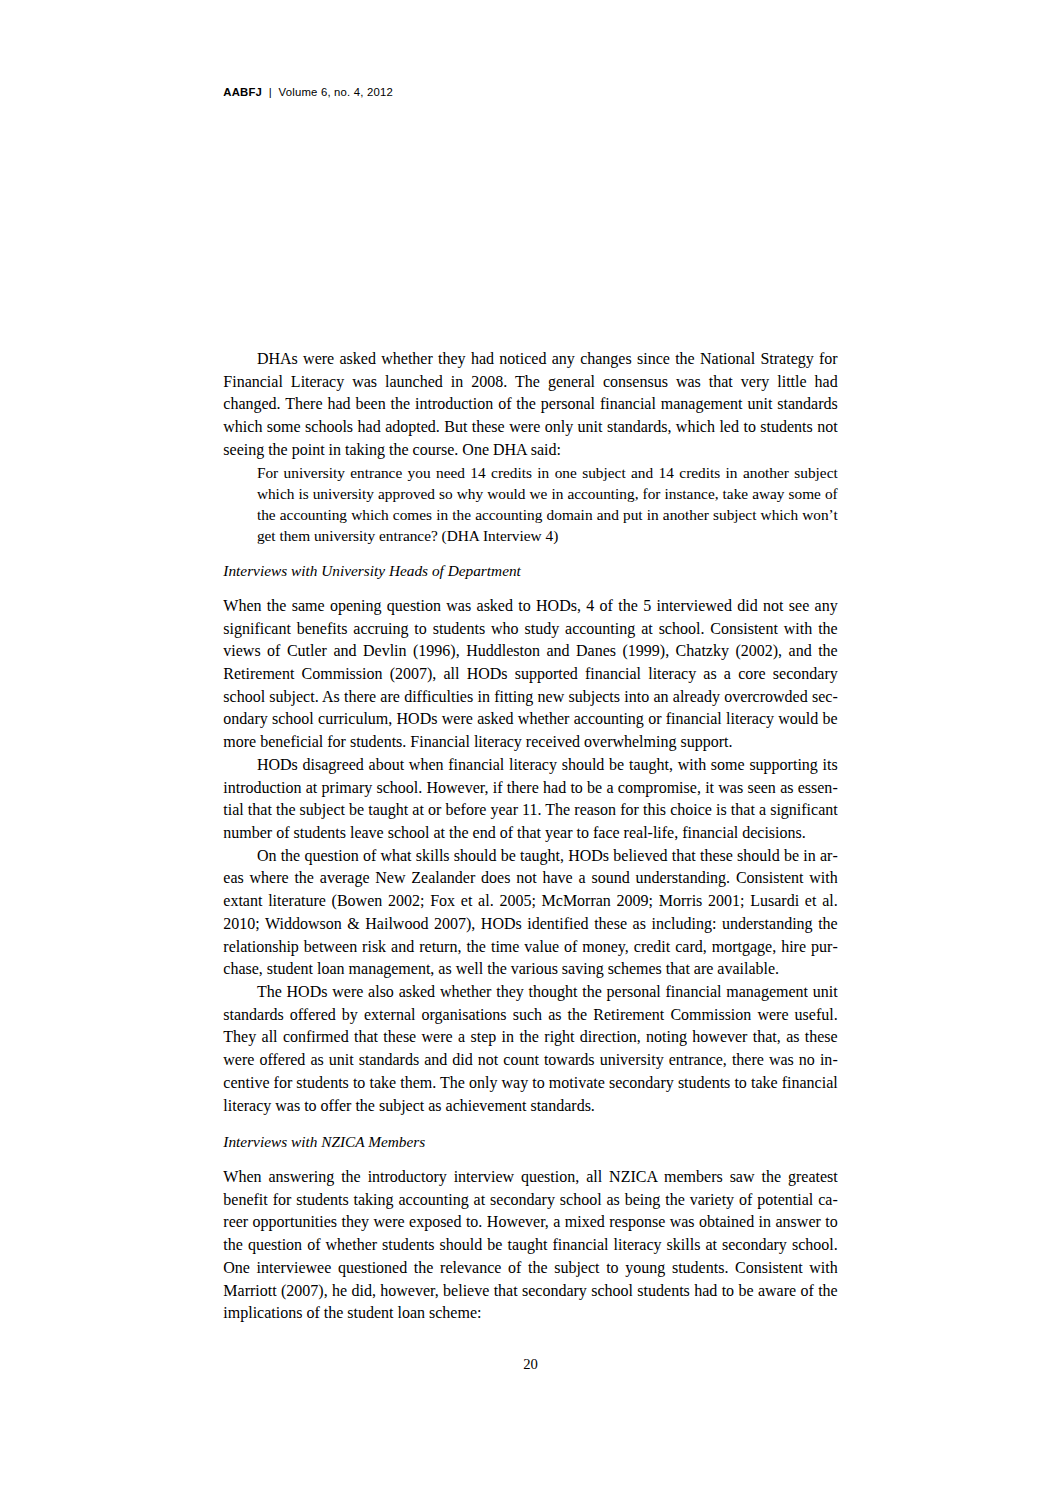AABFJ | Volume 6, no. 4, 2012
DHAs were asked whether they had noticed any changes since the National Strategy for Financial Literacy was launched in 2008. The general consensus was that very little had changed. There had been the introduction of the personal financial management unit standards which some schools had adopted. But these were only unit standards, which led to students not seeing the point in taking the course. One DHA said:
For university entrance you need 14 credits in one subject and 14 credits in another subject which is university approved so why would we in accounting, for instance, take away some of the accounting which comes in the accounting domain and put in another subject which won’t get them university entrance? (DHA Interview 4)
Interviews with University Heads of Department
When the same opening question was asked to HODs, 4 of the 5 interviewed did not see any significant benefits accruing to students who study accounting at school. Consistent with the views of Cutler and Devlin (1996), Huddleston and Danes (1999), Chatzky (2002), and the Retirement Commission (2007), all HODs supported financial literacy as a core secondary school subject. As there are difficulties in fitting new subjects into an already overcrowded secondary school curriculum, HODs were asked whether accounting or financial literacy would be more beneficial for students. Financial literacy received overwhelming support.
HODs disagreed about when financial literacy should be taught, with some supporting its introduction at primary school. However, if there had to be a compromise, it was seen as essential that the subject be taught at or before year 11. The reason for this choice is that a significant number of students leave school at the end of that year to face real-life, financial decisions.
On the question of what skills should be taught, HODs believed that these should be in areas where the average New Zealander does not have a sound understanding. Consistent with extant literature (Bowen 2002; Fox et al. 2005; McMorran 2009; Morris 2001; Lusardi et al. 2010; Widdowson & Hailwood 2007), HODs identified these as including: understanding the relationship between risk and return, the time value of money, credit card, mortgage, hire purchase, student loan management, as well the various saving schemes that are available.
The HODs were also asked whether they thought the personal financial management unit standards offered by external organisations such as the Retirement Commission were useful. They all confirmed that these were a step in the right direction, noting however that, as these were offered as unit standards and did not count towards university entrance, there was no incentive for students to take them. The only way to motivate secondary students to take financial literacy was to offer the subject as achievement standards.
Interviews with NZICA Members
When answering the introductory interview question, all NZICA members saw the greatest benefit for students taking accounting at secondary school as being the variety of potential career opportunities they were exposed to. However, a mixed response was obtained in answer to the question of whether students should be taught financial literacy skills at secondary school. One interviewee questioned the relevance of the subject to young students. Consistent with Marriott (2007), he did, however, believe that secondary school students had to be aware of the implications of the student loan scheme:
20